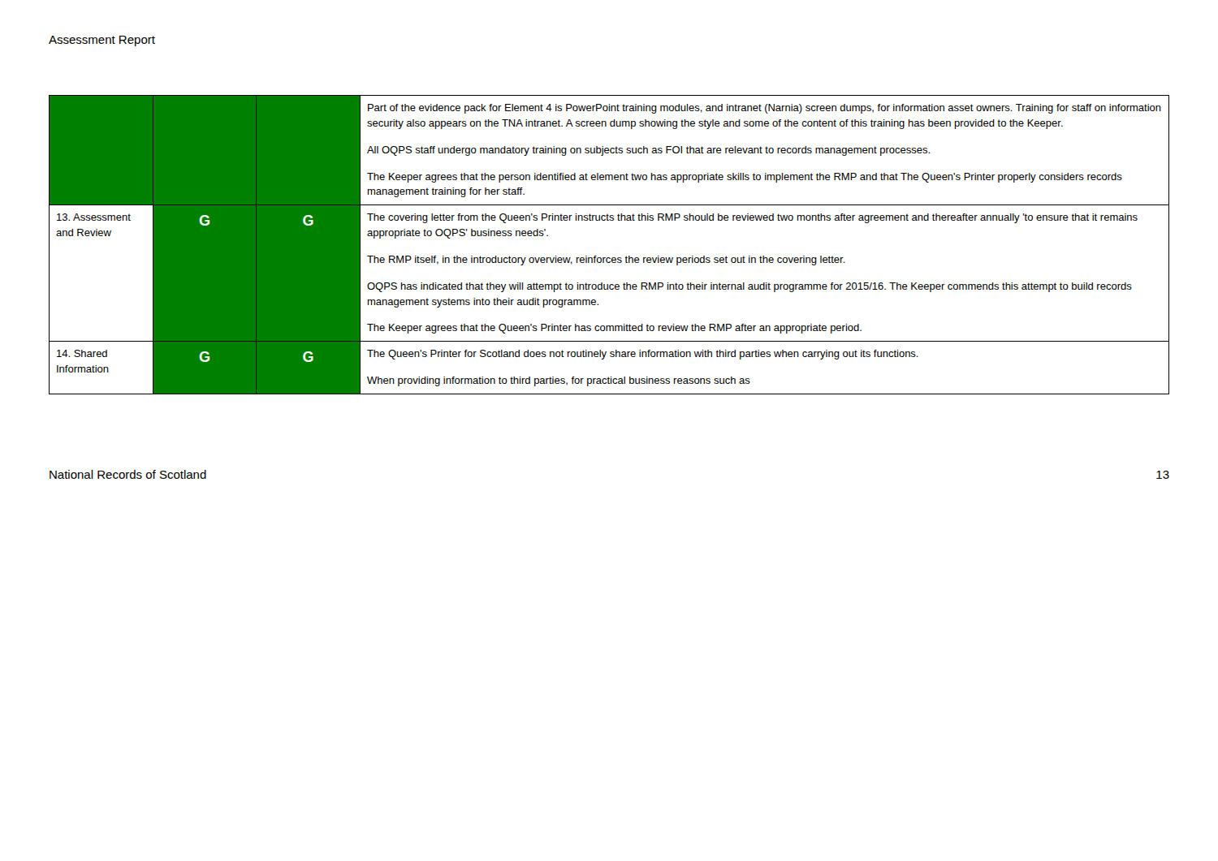Assessment Report
| | | | Part of the evidence pack for Element 4 is PowerPoint training modules, and intranet (Narnia) screen dumps, for information asset owners. Training for staff on information security also appears on the TNA intranet. A screen dump showing the style and some of the content of this training has been provided to the Keeper. All OQPS staff undergo mandatory training on subjects such as FOI that are relevant to records management processes. The Keeper agrees that the person identified at element two has appropriate skills to implement the RMP and that The Queen's Printer properly considers records management training for her staff. |
| 13. Assessment and Review | G | G | The covering letter from the Queen's Printer instructs that this RMP should be reviewed two months after agreement and thereafter annually 'to ensure that it remains appropriate to OQPS' business needs'. The RMP itself, in the introductory overview, reinforces the review periods set out in the covering letter. OQPS has indicated that they will attempt to introduce the RMP into their internal audit programme for 2015/16. The Keeper commends this attempt to build records management systems into their audit programme. The Keeper agrees that the Queen's Printer has committed to review the RMP after an appropriate period. |
| 14. Shared Information | G | G | The Queen's Printer for Scotland does not routinely share information with third parties when carrying out its functions. When providing information to third parties, for practical business reasons such as |
National Records of Scotland 13